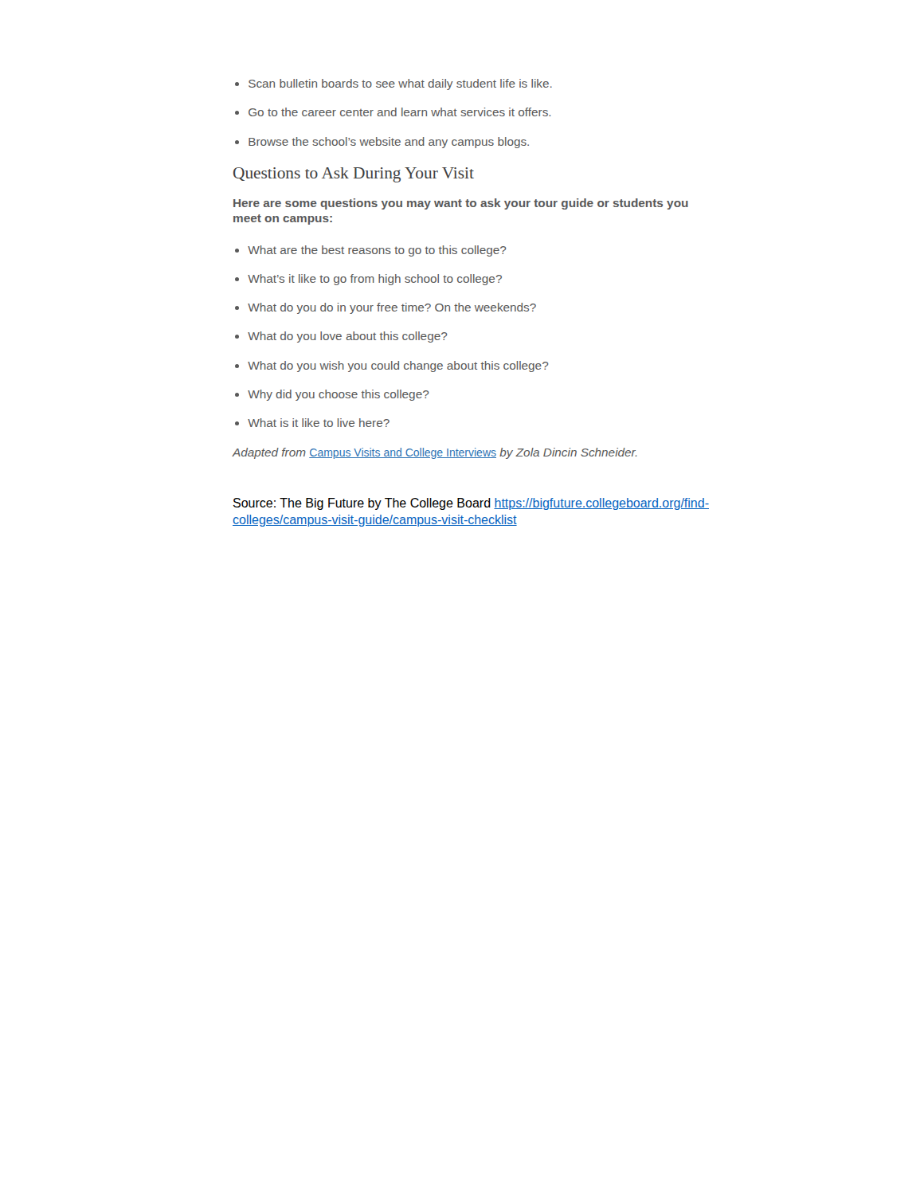Scan bulletin boards to see what daily student life is like.
Go to the career center and learn what services it offers.
Browse the school’s website and any campus blogs.
Questions to Ask During Your Visit
Here are some questions you may want to ask your tour guide or students you meet on campus:
What are the best reasons to go to this college?
What’s it like to go from high school to college?
What do you do in your free time? On the weekends?
What do you love about this college?
What do you wish you could change about this college?
Why did you choose this college?
What is it like to live here?
Adapted from Campus Visits and College Interviews by Zola Dincin Schneider.
Source: The Big Future by The College Board https://bigfuture.collegeboard.org/find-colleges/campus-visit-guide/campus-visit-checklist